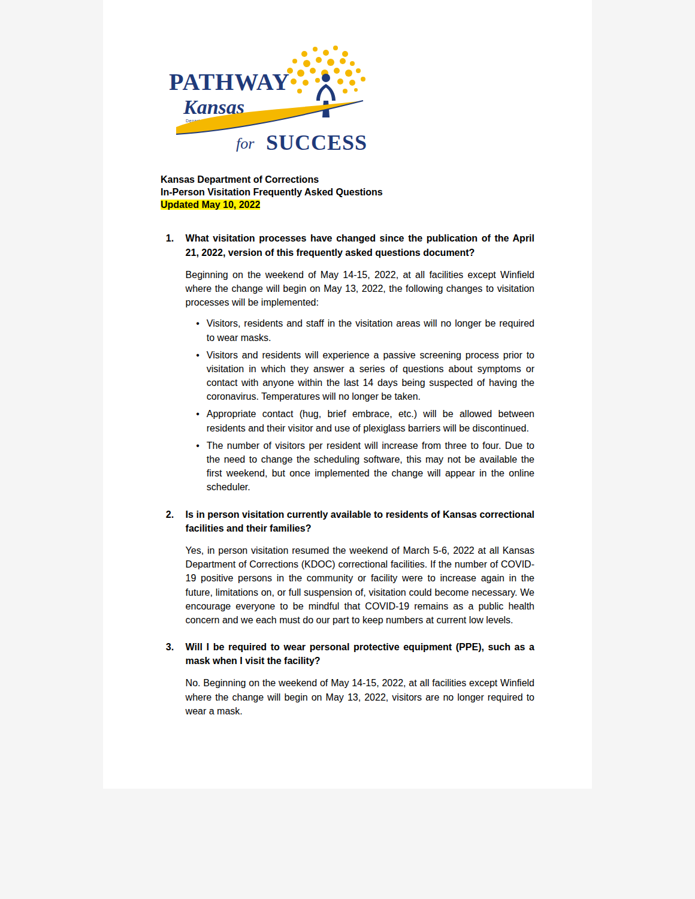Pathway for Success — Kansas Department of Corrections PATHWAY Kansas Department of Corrections for SUCCESS
Kansas Department of Corrections
In-Person Visitation Frequently Asked Questions
Updated May 10, 2022
What visitation processes have changed since the publication of the April 21, 2022, version of this frequently asked questions document?
Beginning on the weekend of May 14-15, 2022, at all facilities except Winfield where the change will begin on May 13, 2022, the following changes to visitation processes will be implemented:
Visitors, residents and staff in the visitation areas will no longer be required to wear masks.
Visitors and residents will experience a passive screening process prior to visitation in which they answer a series of questions about symptoms or contact with anyone within the last 14 days being suspected of having the coronavirus. Temperatures will no longer be taken.
Appropriate contact (hug, brief embrace, etc.) will be allowed between residents and their visitor and use of plexiglass barriers will be discontinued.
The number of visitors per resident will increase from three to four. Due to the need to change the scheduling software, this may not be available the first weekend, but once implemented the change will appear in the online scheduler.
Is in person visitation currently available to residents of Kansas correctional facilities and their families?
Yes, in person visitation resumed the weekend of March 5-6, 2022 at all Kansas Department of Corrections (KDOC) correctional facilities. If the number of COVID-19 positive persons in the community or facility were to increase again in the future, limitations on, or full suspension of, visitation could become necessary. We encourage everyone to be mindful that COVID-19 remains as a public health concern and we each must do our part to keep numbers at current low levels.
Will I be required to wear personal protective equipment (PPE), such as a mask when I visit the facility?
No. Beginning on the weekend of May 14-15, 2022, at all facilities except Winfield where the change will begin on May 13, 2022, visitors are no longer required to wear a mask.